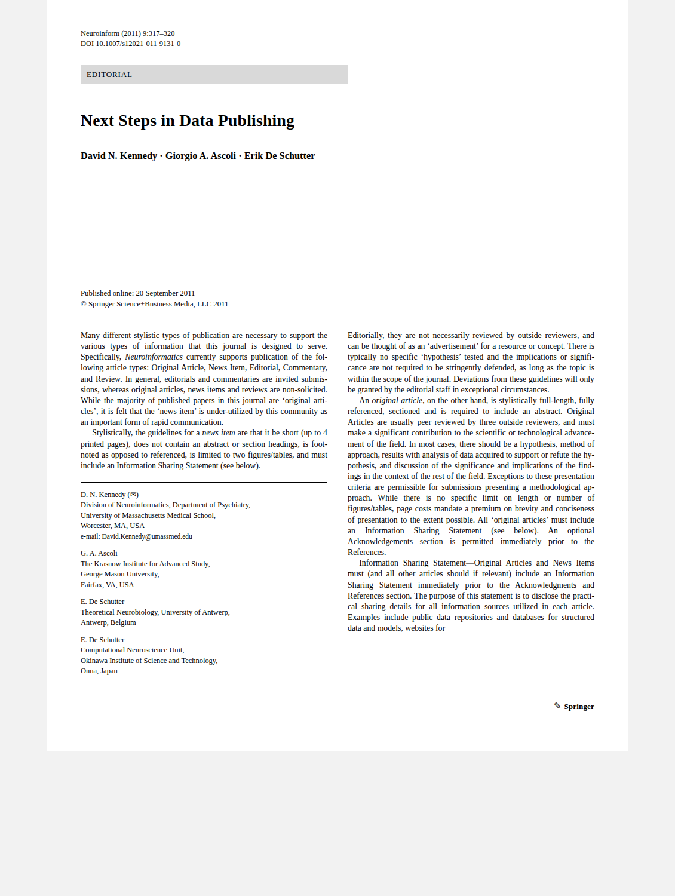Neuroinform (2011) 9:317–320 DOI 10.1007/s12021-011-9131-0
EDITORIAL
Next Steps in Data Publishing
David N. Kennedy · Giorgio A. Ascoli · Erik De Schutter
Published online: 20 September 2011 © Springer Science+Business Media, LLC 2011
Many different stylistic types of publication are necessary to support the various types of information that this journal is designed to serve. Specifically, Neuroinformatics currently supports publication of the following article types: Original Article, News Item, Editorial, Commentary, and Review. In general, editorials and commentaries are invited submissions, whereas original articles, news items and reviews are non-solicited. While the majority of published papers in this journal are ‘original articles’, it is felt that the ‘news item’ is under-utilized by this community as an important form of rapid communication.
Stylistically, the guidelines for a news item are that it be short (up to 4 printed pages), does not contain an abstract or section headings, is footnoted as opposed to referenced, is limited to two figures/tables, and must include an Information Sharing Statement (see below).
D. N. Kennedy (✉)
Division of Neuroinformatics, Department of Psychiatry,
University of Massachusetts Medical School,
Worcester, MA, USA
e-mail: David.Kennedy@umassmed.edu
G. A. Ascoli
The Krasnow Institute for Advanced Study,
George Mason University,
Fairfax, VA, USA
E. De Schutter
Theoretical Neurobiology, University of Antwerp,
Antwerp, Belgium
E. De Schutter
Computational Neuroscience Unit,
Okinawa Institute of Science and Technology,
Onna, Japan
Editorially, they are not necessarily reviewed by outside reviewers, and can be thought of as an ‘advertisement’ for a resource or concept. There is typically no specific ‘hypothesis’ tested and the implications or significance are not required to be stringently defended, as long as the topic is within the scope of the journal. Deviations from these guidelines will only be granted by the editorial staff in exceptional circumstances.
An original article, on the other hand, is stylistically full-length, fully referenced, sectioned and is required to include an abstract. Original Articles are usually peer reviewed by three outside reviewers, and must make a significant contribution to the scientific or technological advancement of the field. In most cases, there should be a hypothesis, method of approach, results with analysis of data acquired to support or refute the hypothesis, and discussion of the significance and implications of the findings in the context of the rest of the field. Exceptions to these presentation criteria are permissible for submissions presenting a methodological approach. While there is no specific limit on length or number of figures/tables, page costs mandate a premium on brevity and conciseness of presentation to the extent possible. All ‘original articles’ must include an Information Sharing Statement (see below). An optional Acknowledgements section is permitted immediately prior to the References.
Information Sharing Statement—Original Articles and News Items must (and all other articles should if relevant) include an Information Sharing Statement immediately prior to the Acknowledgments and References section. The purpose of this statement is to disclose the practical sharing details for all information sources utilized in each article. Examples include public data repositories and databases for structured data and models, websites for
✎Springer